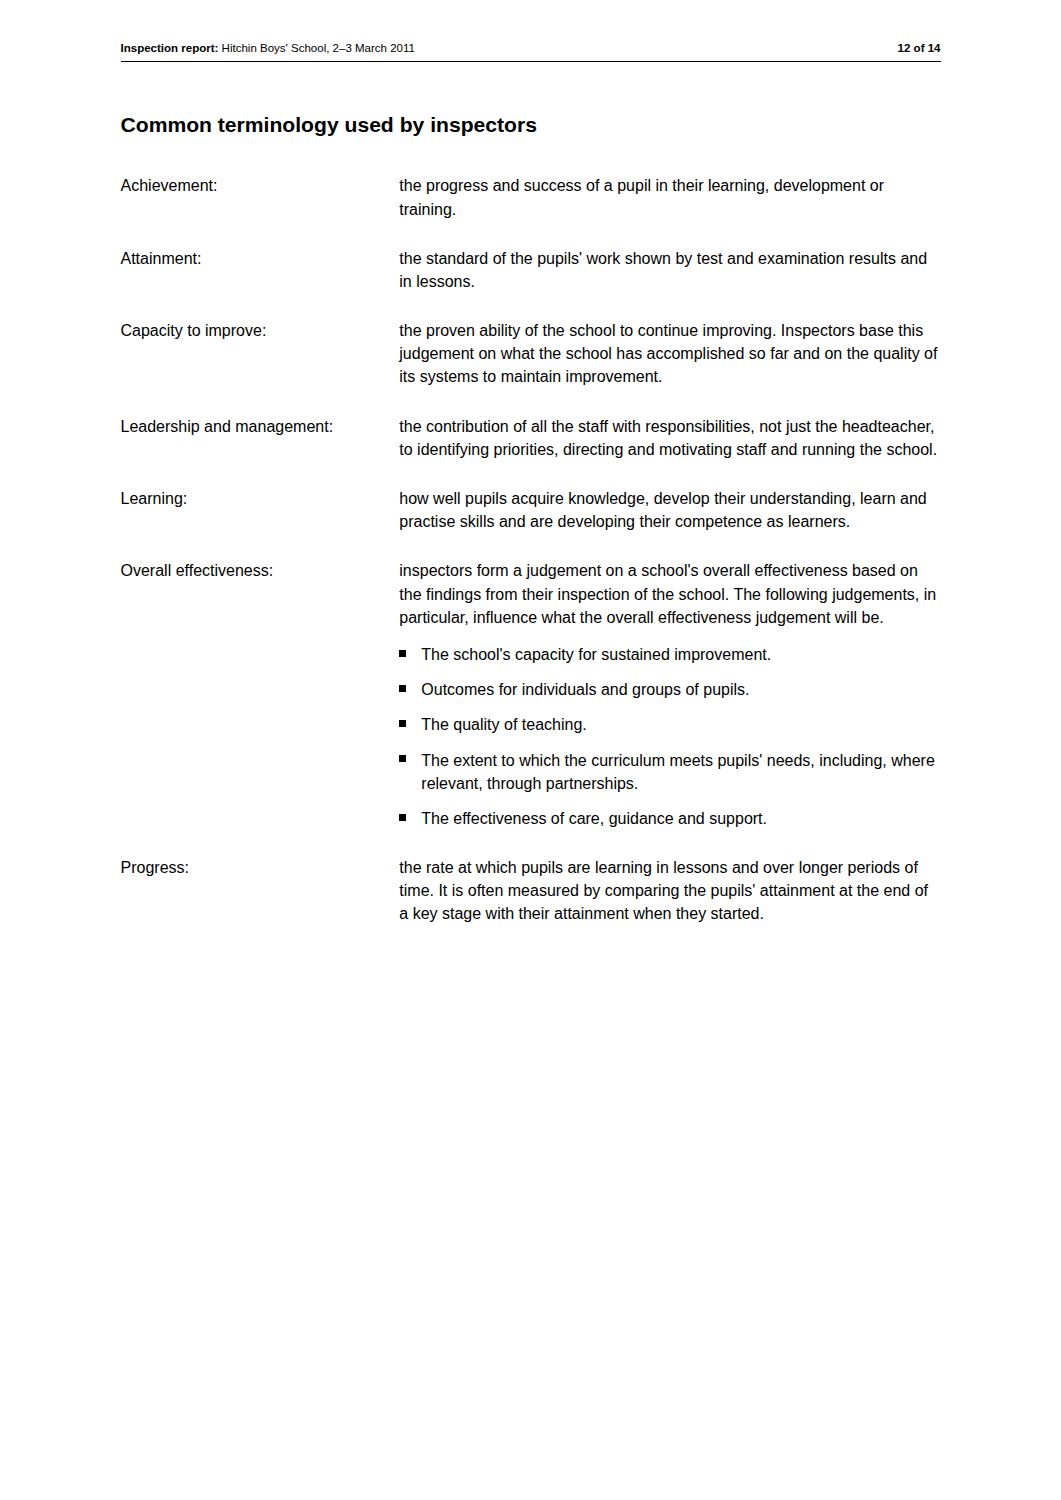Inspection report: Hitchin Boys' School, 2–3 March 2011 12 of 14
Common terminology used by inspectors
Achievement:
the progress and success of a pupil in their learning, development or training.
Attainment:
the standard of the pupils' work shown by test and examination results and in lessons.
Capacity to improve:
the proven ability of the school to continue improving. Inspectors base this judgement on what the school has accomplished so far and on the quality of its systems to maintain improvement.
Leadership and management:
the contribution of all the staff with responsibilities, not just the headteacher, to identifying priorities, directing and motivating staff and running the school.
Learning:
how well pupils acquire knowledge, develop their understanding, learn and practise skills and are developing their competence as learners.
Overall effectiveness:
inspectors form a judgement on a school's overall effectiveness based on the findings from their inspection of the school. The following judgements, in particular, influence what the overall effectiveness judgement will be.
The school's capacity for sustained improvement.
Outcomes for individuals and groups of pupils.
The quality of teaching.
The extent to which the curriculum meets pupils' needs, including, where relevant, through partnerships.
The effectiveness of care, guidance and support.
Progress:
the rate at which pupils are learning in lessons and over longer periods of time. It is often measured by comparing the pupils' attainment at the end of a key stage with their attainment when they started.